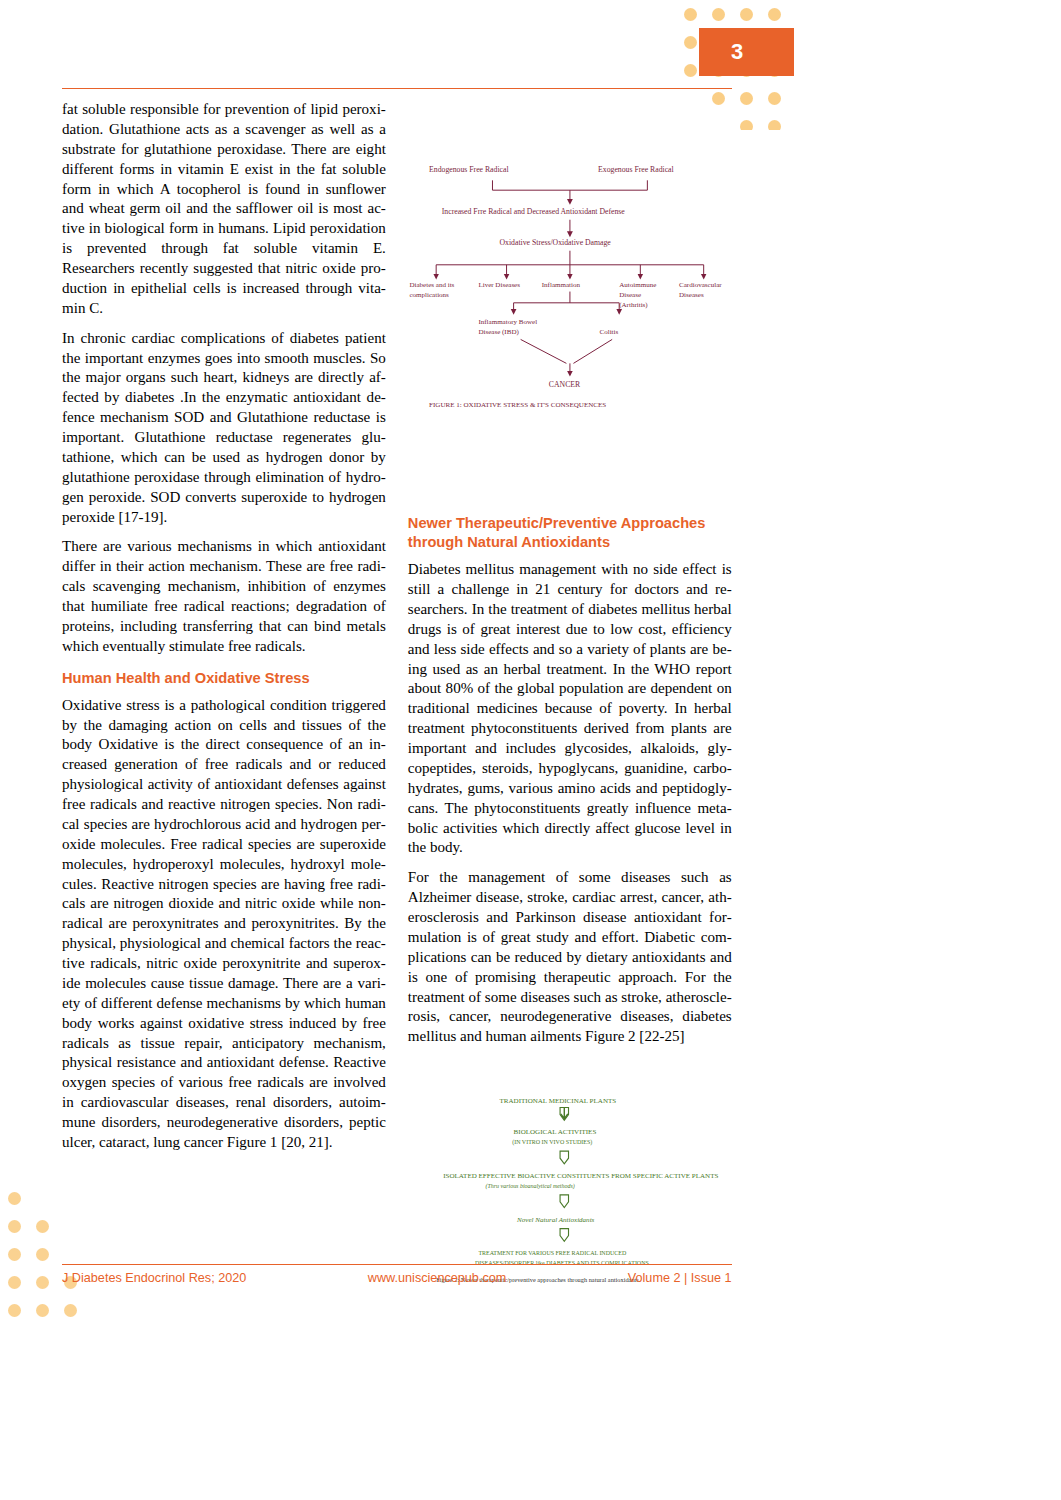3
fat soluble responsible for prevention of lipid peroxidation. Glutathione acts as a scavenger as well as a substrate for glutathione peroxidase. There are eight different forms in vitamin E exist in the fat soluble form in which A tocopherol is found in sunflower and wheat germ oil and the safflower oil is most active in biological form in humans. Lipid peroxidation is prevented through fat soluble vitamin E. Researchers recently suggested that nitric oxide production in epithelial cells is increased through vitamin C.
In chronic cardiac complications of diabetes patient the important enzymes goes into smooth muscles. So the major organs such heart, kidneys are directly affected by diabetes .In the enzymatic antioxidant defence mechanism SOD and Glutathione reductase is important. Glutathione reductase regenerates glutathione, which can be used as hydrogen donor by glutathione peroxidase through elimination of hydrogen peroxide. SOD converts superoxide to hydrogen peroxide [17-19].
There are various mechanisms in which antioxidant differ in their action mechanism. These are free radicals scavenging mechanism, inhibition of enzymes that humiliate free radical reactions; degradation of proteins, including transferring that can bind metals which eventually stimulate free radicals.
Human Health and Oxidative Stress
Oxidative stress is a pathological condition triggered by the damaging action on cells and tissues of the body Oxidative is the direct consequence of an increased generation of free radicals and or reduced physiological activity of antioxidant defenses against free radicals and reactive nitrogen species. Non radical species are hydrochlorous acid and hydrogen peroxide molecules. Free radical species are superoxide molecules, hydroperoxyl molecules, hydroxyl molecules. Reactive nitrogen species are having free radicals are nitrogen dioxide and nitric oxide while non-radical are peroxynitrates and peroxynitrites. By the physical, physiological and chemical factors the reactive radicals, nitric oxide peroxynitrite and superoxide molecules cause tissue damage. There are a variety of different defense mechanisms by which human body works against oxidative stress induced by free radicals as tissue repair, anticipatory mechanism, physical resistance and antioxidant defense. Reactive oxygen species of various free radicals are involved in cardiovascular diseases, renal disorders, autoimmune disorders, neurodegenerative disorders, peptic ulcer, cataract, lung cancer Figure 1 [20, 21].
Endogenous Free Radical Exogenous Free Radical Increased Frre Radical and Decreased Antioxidant Defense Oxidative Stress/Oxidative Damage Diabetes and its complications Liver Diseases Inflammation Autoimmune Disease (Arthritis) Cardiovascular Diseases Inflammatory Bowel Disease (IBD) Colitis CANCER FIGURE 1: OXIDATIVE STRESS & IT'S CONSEQUENCES
Newer Therapeutic/Preventive Approaches through Natural Antioxidants
Diabetes mellitus management with no side effect is still a challenge in 21 century for doctors and researchers. In the treatment of diabetes mellitus herbal drugs is of great interest due to low cost, efficiency and less side effects and so a variety of plants are being used as an herbal treatment. In the WHO report about 80% of the global population are dependent on traditional medicines because of poverty. In herbal treatment phytoconstituents derived from plants are important and includes glycosides, alkaloids, glycopeptides, steroids, hypoglycans, guanidine, carbohydrates, gums, various amino acids and peptidoglycans. The phytoconstituents greatly influence metabolic activities which directly affect glucose level in the body.
For the management of some diseases such as Alzheimer disease, stroke, cardiac arrest, cancer, atherosclerosis and Parkinson disease antioxidant formulation is of great study and effort. Diabetic complications can be reduced by dietary antioxidants and is one of promising therapeutic approach. For the treatment of some diseases such as stroke, atherosclerosis, cancer, neurodegenerative diseases, diabetes mellitus and human ailments Figure 2 [22-25]
TRADITIONAL MEDICINAL PLANTS BIOLOGICAL ACTIVITIES (IN VITRO IN VIVO STUDIES) ISOLATED EFFECTIVE BIOACTIVE CONSTITUENTS FROM SPECIFIC ACTIVE PLANTS (Thru various bioanalytical methods) Novel Natural Antioxidants TREATMENT FOR VARIOUS FREE RADICAL INDUCED DISEASES/DISORDER like DIABETES AND ITS COMPLICATIONS Figure 2: Newer therapeutic/preventive approaches through natural antioxidants
J Diabetes Endocrinol Res; 2020
www.unisciencepub.com
Volume 2 | Issue 1